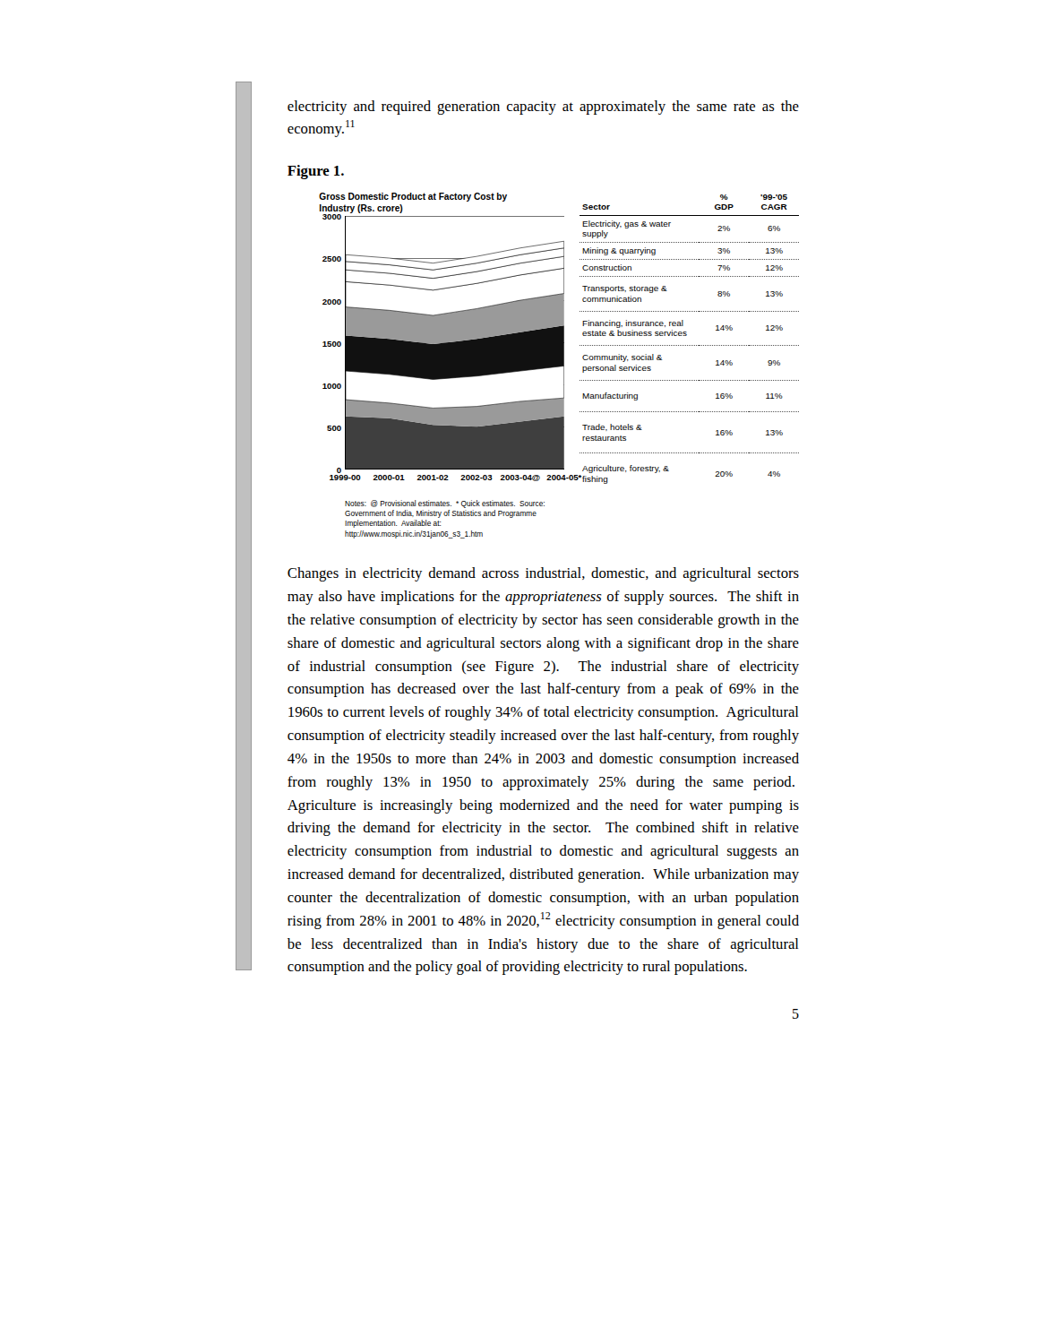electricity and required generation capacity at approximately the same rate as the economy.11
Figure 1.
Gross Domestic Product at Factory Cost by
Industry (Rs. crore)
3000 2500 2000 1500 1000 500 0
1999-00 2000-01 2001-02 2002-03 2003-04@ 2004-05*
Notes: @ Provisional estimates. * Quick estimates. Source: Government of India, Ministry of Statistics and Programme Implementation. Available at: http://www.mospi.nic.in/31jan06_s3_1.htm
| Sector | % GDP | '99-'05 CAGR |
| --- | --- | --- |
| Electricity, gas & water supply | 2% | 6% |
| Mining & quarrying | 3% | 13% |
| Construction | 7% | 12% |
| Transports, storage & communication | 8% | 13% |
| Financing, insurance, real estate & business services | 14% | 12% |
| Community, social & personal services | 14% | 9% |
| Manufacturing | 16% | 11% |
| Trade, hotels & restaurants | 16% | 13% |
| Agriculture, forestry, & fishing | 20% | 4% |
Changes in electricity demand across industrial, domestic, and agricultural sectors may also have implications for the appropriateness of supply sources. The shift in the relative consumption of electricity by sector has seen considerable growth in the share of domestic and agricultural sectors along with a significant drop in the share of industrial consumption (see Figure 2). The industrial share of electricity consumption has decreased over the last half-century from a peak of 69% in the 1960s to current levels of roughly 34% of total electricity consumption. Agricultural consumption of electricity steadily increased over the last half-century, from roughly 4% in the 1950s to more than 24% in 2003 and domestic consumption increased from roughly 13% in 1950 to approximately 25% during the same period. Agriculture is increasingly being modernized and the need for water pumping is driving the demand for electricity in the sector. The combined shift in relative electricity consumption from industrial to domestic and agricultural suggests an increased demand for decentralized, distributed generation. While urbanization may counter the decentralization of domestic consumption, with an urban population rising from 28% in 2001 to 48% in 2020,12 electricity consumption in general could be less decentralized than in India's history due to the share of agricultural consumption and the policy goal of providing electricity to rural populations.
5